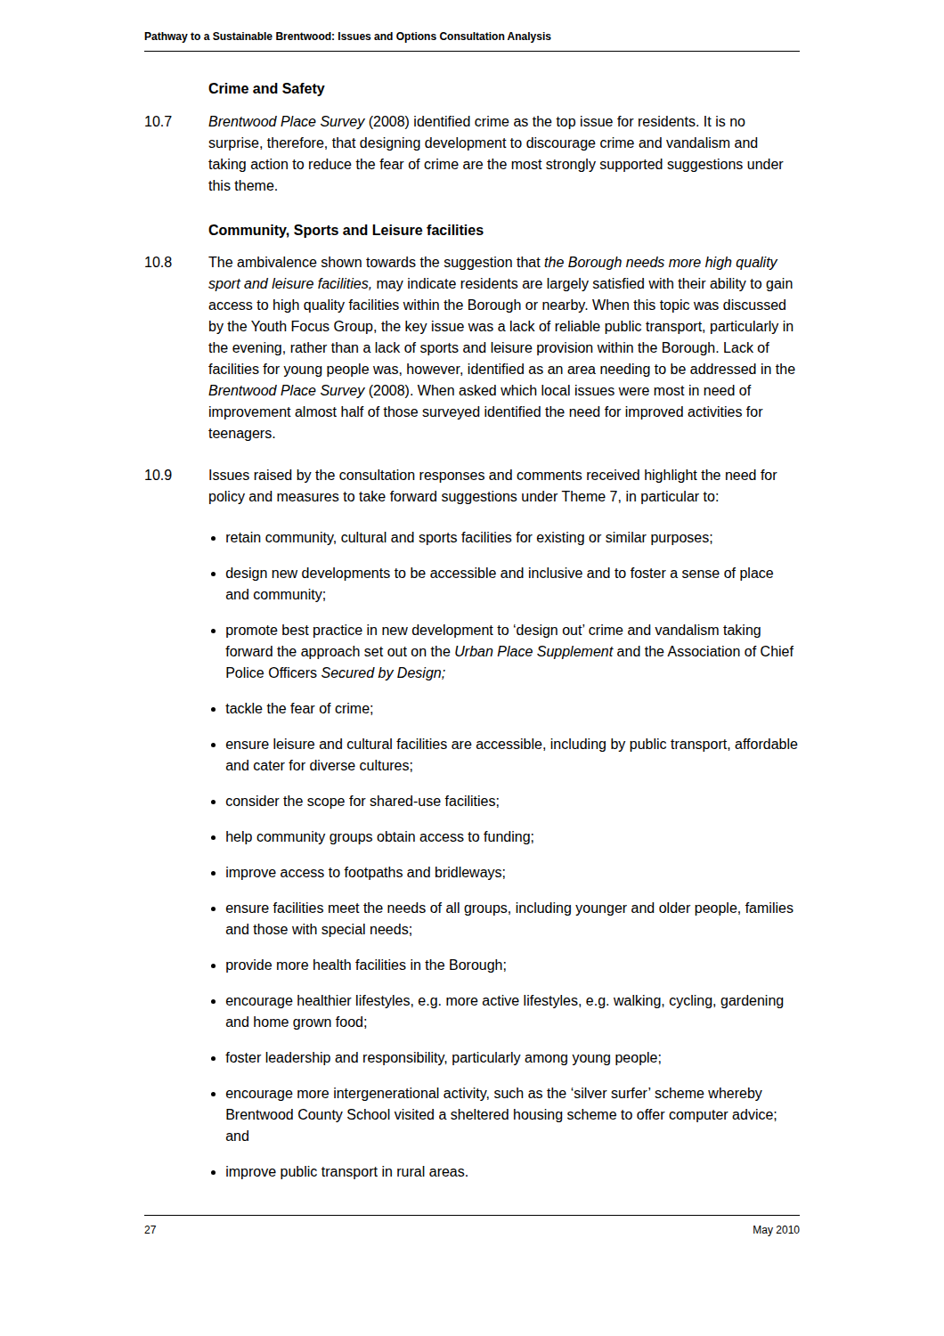Pathway to a Sustainable Brentwood: Issues and Options Consultation Analysis
Crime and Safety
10.7
Brentwood Place Survey (2008) identified crime as the top issue for residents. It is no surprise, therefore, that designing development to discourage crime and vandalism and taking action to reduce the fear of crime are the most strongly supported suggestions under this theme.
Community, Sports and Leisure facilities
10.8
The ambivalence shown towards the suggestion that the Borough needs more high quality sport and leisure facilities, may indicate residents are largely satisfied with their ability to gain access to high quality facilities within the Borough or nearby. When this topic was discussed by the Youth Focus Group, the key issue was a lack of reliable public transport, particularly in the evening, rather than a lack of sports and leisure provision within the Borough. Lack of facilities for young people was, however, identified as an area needing to be addressed in the Brentwood Place Survey (2008). When asked which local issues were most in need of improvement almost half of those surveyed identified the need for improved activities for teenagers.
10.9
Issues raised by the consultation responses and comments received highlight the need for policy and measures to take forward suggestions under Theme 7, in particular to:
retain community, cultural and sports facilities for existing or similar purposes;
design new developments to be accessible and inclusive and to foster a sense of place and community;
promote best practice in new development to ‘design out’ crime and vandalism taking forward the approach set out on the Urban Place Supplement and the Association of Chief Police Officers Secured by Design;
tackle the fear of crime;
ensure leisure and cultural facilities are accessible, including by public transport, affordable and cater for diverse cultures;
consider the scope for shared-use facilities;
help community groups obtain access to funding;
improve access to footpaths and bridleways;
ensure facilities meet the needs of all groups, including younger and older people, families and those with special needs;
provide more health facilities in the Borough;
encourage healthier lifestyles, e.g. more active lifestyles, e.g. walking, cycling, gardening and home grown food;
foster leadership and responsibility, particularly among young people;
encourage more intergenerational activity, such as the ‘silver surfer’ scheme whereby Brentwood County School visited a sheltered housing scheme to offer computer advice; and
improve public transport in rural areas.
27 May 2010